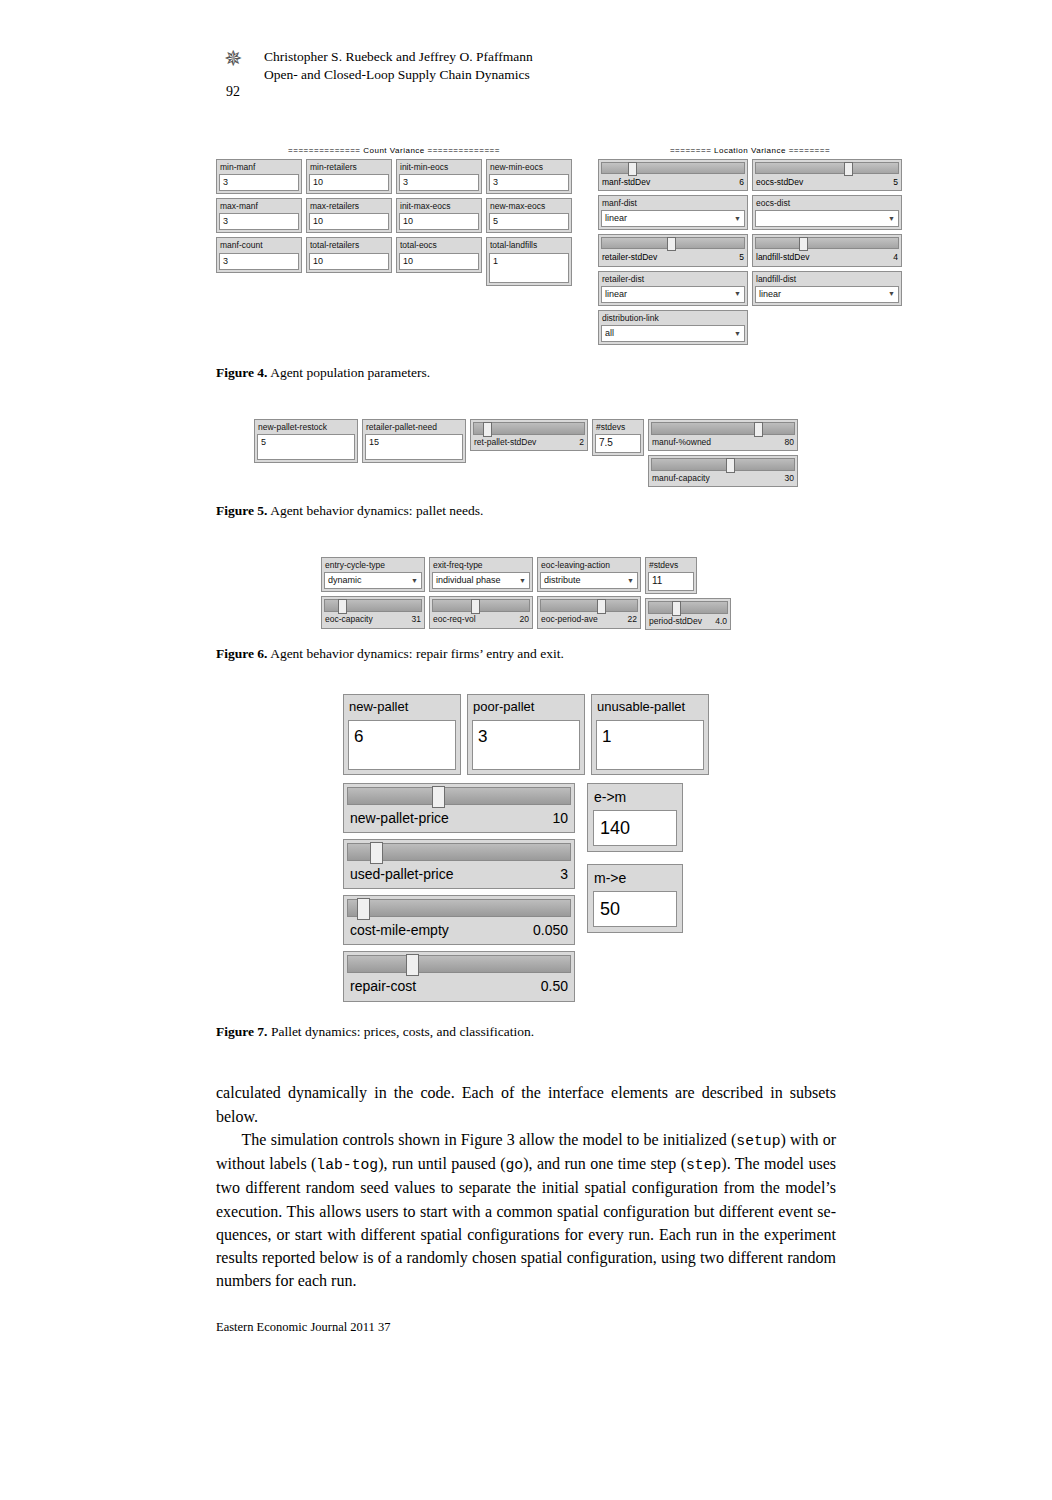✵
Christopher S. Ruebeck and Jeffrey O. Pfaffmann
Open- and Closed-Loop Supply Chain Dynamics
92
============== Count Variance ==============
min-manf
3
min-retailers
10
init-min-eocs
3
new-min-eocs
3
max-manf
3
max-retailers
10
init-max-eocs
10
new-max-eocs
5
manf-count
3
total-retailers
10
total-eocs
10
total-landfills
1
======== Location Variance ========
manf-stdDev 6
eocs-stdDev 5
manf-dist
linear▼
eocs-dist
▼
retailer-stdDev 5
landfill-stdDev 4
retailer-dist
linear▼
landfill-dist
linear▼
distribution-link
all▼
Figure 4. Agent population parameters.
new-pallet-restock
5
retailer-pallet-need
15
ret-pallet-stdDev 2
#stdevs
7.5
manuf-%owned 80
manuf-capacity 30
Figure 5. Agent behavior dynamics: pallet needs.
entry-cycle-type
dynamic▼
eoc-capacity 31
exit-freq-type
individual phase▼
eoc-req-vol 20
eoc-leaving-action
distribute▼
eoc-period-ave 22
#stdevs
11
period-stdDev 4.0
Figure 6. Agent behavior dynamics: repair firms’ entry and exit.
new-pallet
6
poor-pallet
3
unusable-pallet
1
new-pallet-price 10
used-pallet-price 3
cost-mile-empty 0.050
repair-cost 0.50
e->m
140
m->e
50
Figure 7. Pallet dynamics: prices, costs, and classification.
calculated dynamically in the code. Each of the interface elements are described in subsets below.
The simulation controls shown in Figure 3 allow the model to be initialized (setup) with or without labels (lab-tog), run until paused (go), and run one time step (step). The model uses two different random seed values to separate the initial spatial configuration from the model’s execution. This allows users to start with a common spatial configuration but different event sequences, or start with different spatial configurations for every run. Each run in the experiment results reported below is of a randomly chosen spatial configuration, using two different random numbers for each run.
Eastern Economic Journal 2011 37